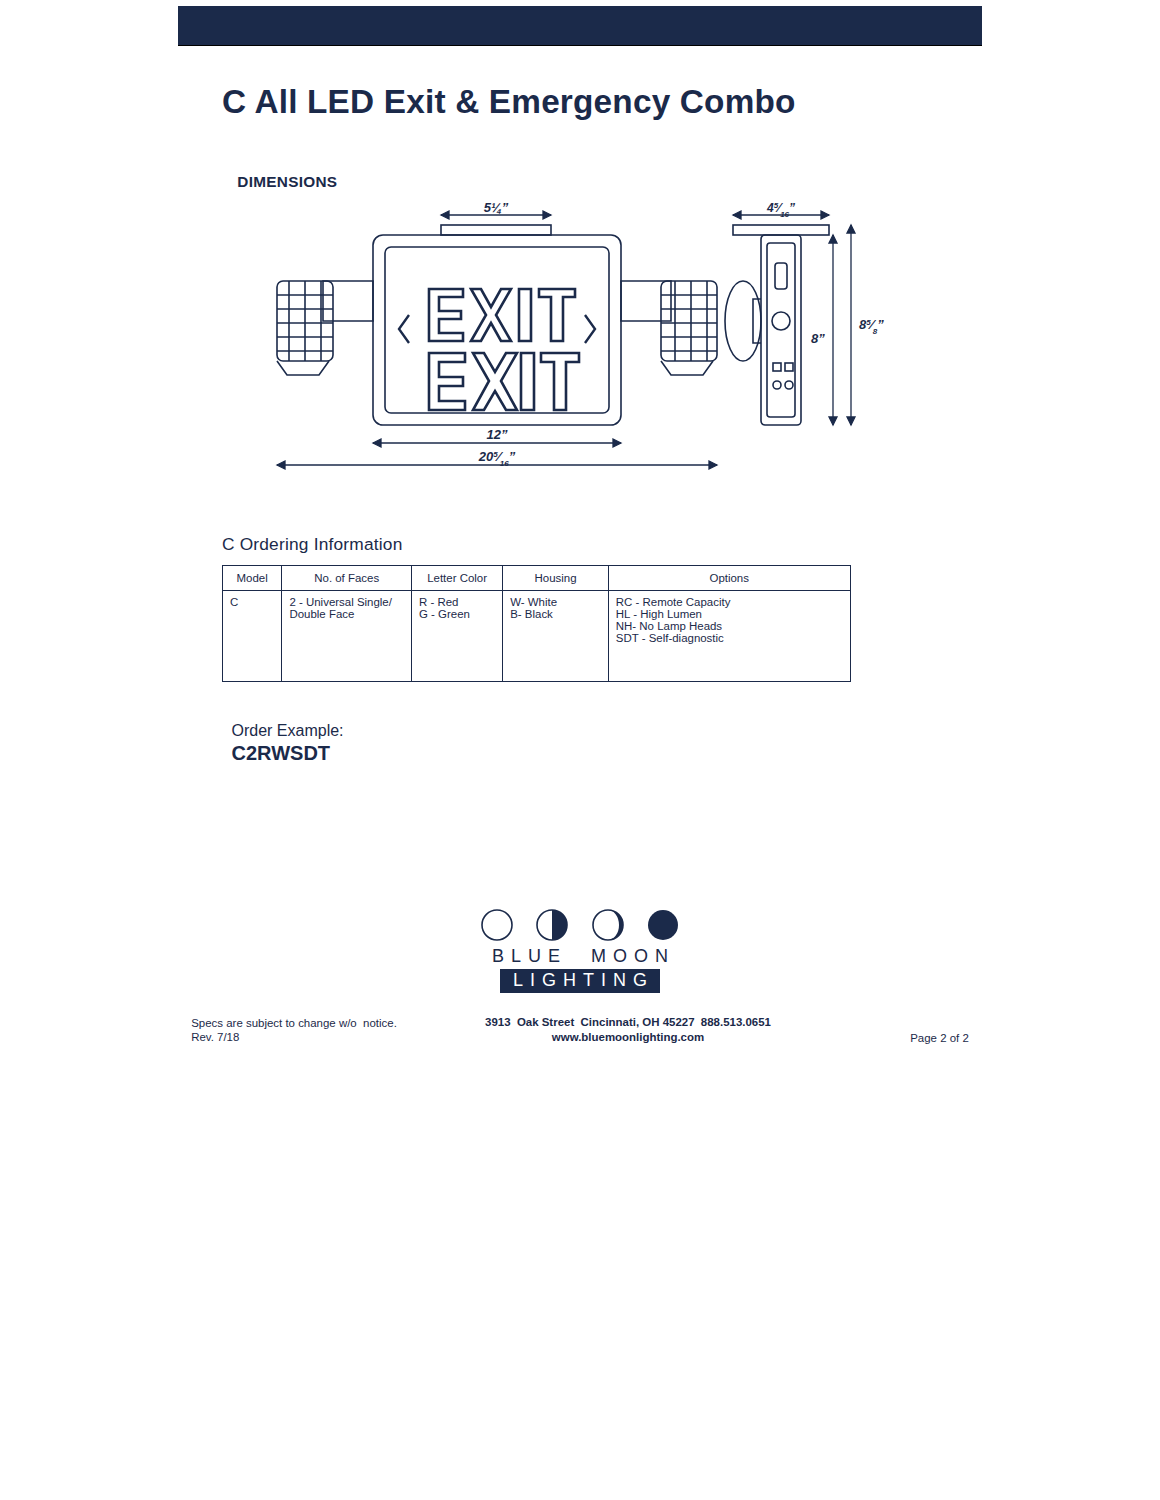C All LED Exit & Emergency Combo
DIMENSIONS
5¼” 45⁄16” 12” 205⁄16” 85⁄8” 8”
C Ordering Information
| Model | No. of Faces | Letter Color | Housing | Options |
| --- | --- | --- | --- | --- |
| C | 2 - Universal Single/ Double Face | R - Red G - Green | W- White B- Black | RC - Remote Capacity HL - High Lumen NH- No Lamp Heads SDT - Self-diagnostic |
Order Example:
C2RWSDT
BLUE MOON
LIGHTING
Specs are subject to change w/o notice.
Rev. 7/18
3913 Oak Street Cincinnati, OH 45227 888.513.0651
www.bluemoonlighting.com
Page 2 of 2